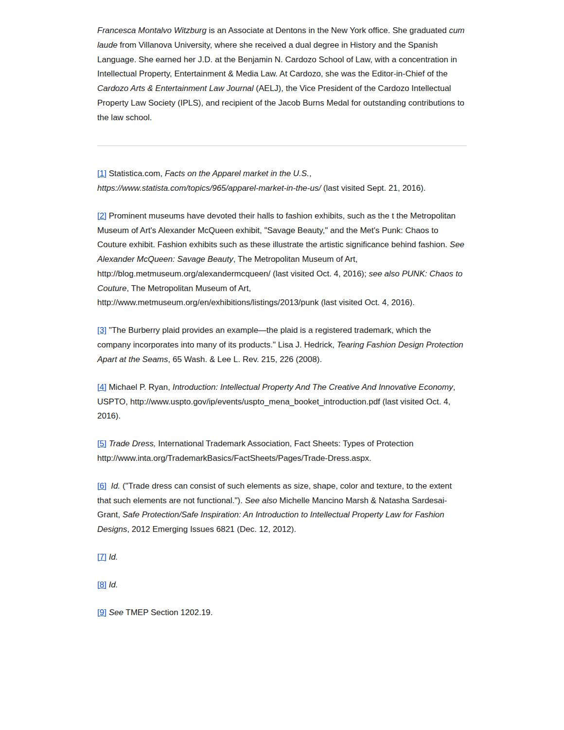Francesca Montalvo Witzburg is an Associate at Dentons in the New York office. She graduated cum laude from Villanova University, where she received a dual degree in History and the Spanish Language. She earned her J.D. at the Benjamin N. Cardozo School of Law, with a concentration in Intellectual Property, Entertainment & Media Law. At Cardozo, she was the Editor-in-Chief of the Cardozo Arts & Entertainment Law Journal (AELJ), the Vice President of the Cardozo Intellectual Property Law Society (IPLS), and recipient of the Jacob Burns Medal for outstanding contributions to the law school.
[1] Statistica.com, Facts on the Apparel market in the U.S., https://www.statista.com/topics/965/apparel-market-in-the-us/ (last visited Sept. 21, 2016).
[2] Prominent museums have devoted their halls to fashion exhibits, such as the t the Metropolitan Museum of Art's Alexander McQueen exhibit, "Savage Beauty," and the Met's Punk: Chaos to Couture exhibit. Fashion exhibits such as these illustrate the artistic significance behind fashion. See Alexander McQueen: Savage Beauty, The Metropolitan Museum of Art, http://blog.metmuseum.org/alexandermcqueen/ (last visited Oct. 4, 2016); see also PUNK: Chaos to Couture, The Metropolitan Museum of Art, http://www.metmuseum.org/en/exhibitions/listings/2013/punk (last visited Oct. 4, 2016).
[3] "The Burberry plaid provides an example—the plaid is a registered trademark, which the company incorporates into many of its products." Lisa J. Hedrick, Tearing Fashion Design Protection Apart at the Seams, 65 Wash. & Lee L. Rev. 215, 226 (2008).
[4] Michael P. Ryan, Introduction: Intellectual Property And The Creative And Innovative Economy, USPTO, http://www.uspto.gov/ip/events/uspto_mena_booket_introduction.pdf (last visited Oct. 4, 2016).
[5] Trade Dress, International Trademark Association, Fact Sheets: Types of Protection http://www.inta.org/TrademarkBasics/FactSheets/Pages/Trade-Dress.aspx.
[6] Id. ("Trade dress can consist of such elements as size, shape, color and texture, to the extent that such elements are not functional."). See also Michelle Mancino Marsh & Natasha Sardesai-Grant, Safe Protection/Safe Inspiration: An Introduction to Intellectual Property Law for Fashion Designs, 2012 Emerging Issues 6821 (Dec. 12, 2012).
[7] Id.
[8] Id.
[9] See TMEP Section 1202.19.